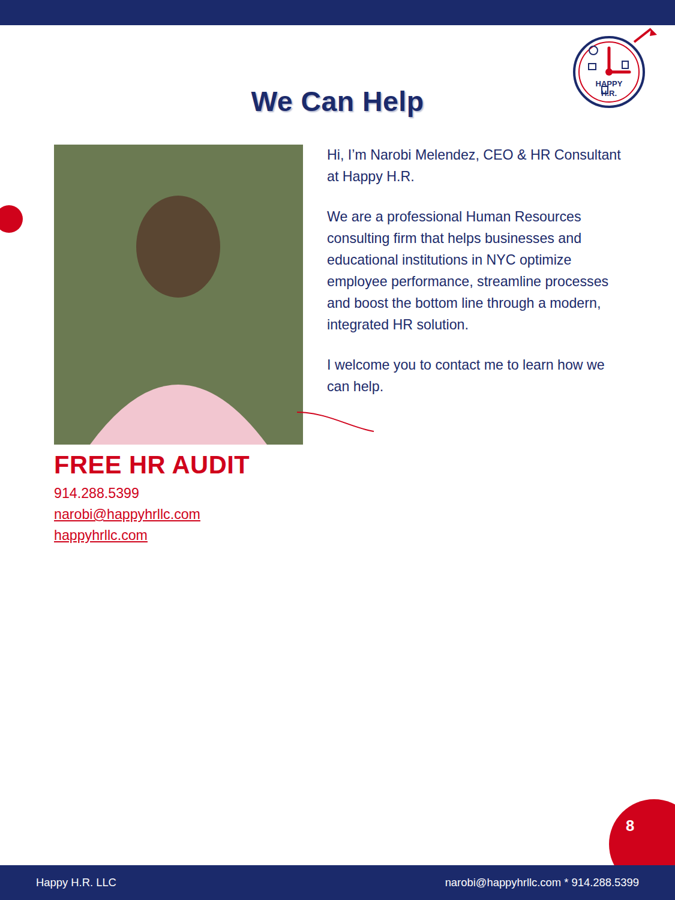HAPPY H.R.
We Can Help
Hi, I’m Narobi Melendez, CEO & HR Consultant at Happy H.R.
We are a professional Human Resources consulting firm that helps businesses and educational institutions in NYC optimize employee performance, streamline processes and boost the bottom line through a modern, integrated HR solution.
I welcome you to contact me to learn how we can help.
FREE HR AUDIT
914.288.5399
narobi@happyhrllc.com
happyhrllc.com
8
Happy H.R. LLC
narobi@happyhrllc.com * 914.288.5399